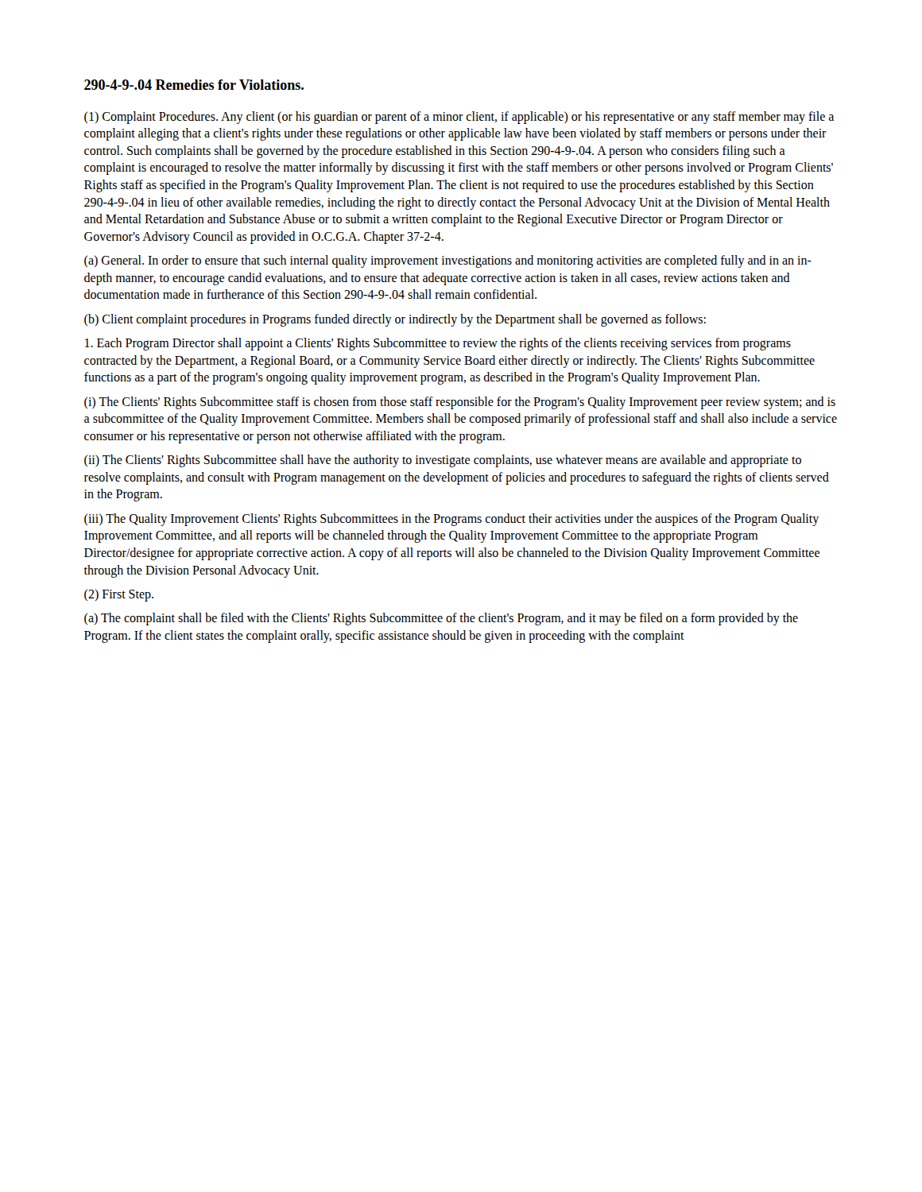290-4-9-.04 Remedies for Violations.
(1) Complaint Procedures. Any client (or his guardian or parent of a minor client, if applicable) or his representative or any staff member may file a complaint alleging that a client's rights under these regulations or other applicable law have been violated by staff members or persons under their control. Such complaints shall be governed by the procedure established in this Section 290-4-9-.04. A person who considers filing such a complaint is encouraged to resolve the matter informally by discussing it first with the staff members or other persons involved or Program Clients' Rights staff as specified in the Program's Quality Improvement Plan. The client is not required to use the procedures established by this Section 290-4-9-.04 in lieu of other available remedies, including the right to directly contact the Personal Advocacy Unit at the Division of Mental Health and Mental Retardation and Substance Abuse or to submit a written complaint to the Regional Executive Director or Program Director or Governor's Advisory Council as provided in O.C.G.A. Chapter 37-2-4.
(a) General. In order to ensure that such internal quality improvement investigations and monitoring activities are completed fully and in an in-depth manner, to encourage candid evaluations, and to ensure that adequate corrective action is taken in all cases, review actions taken and documentation made in furtherance of this Section 290-4-9-.04 shall remain confidential.
(b) Client complaint procedures in Programs funded directly or indirectly by the Department shall be governed as follows:
1. Each Program Director shall appoint a Clients' Rights Subcommittee to review the rights of the clients receiving services from programs contracted by the Department, a Regional Board, or a Community Service Board either directly or indirectly. The Clients' Rights Subcommittee functions as a part of the program's ongoing quality improvement program, as described in the Program's Quality Improvement Plan.
(i) The Clients' Rights Subcommittee staff is chosen from those staff responsible for the Program's Quality Improvement peer review system; and is a subcommittee of the Quality Improvement Committee. Members shall be composed primarily of professional staff and shall also include a service consumer or his representative or person not otherwise affiliated with the program.
(ii) The Clients' Rights Subcommittee shall have the authority to investigate complaints, use whatever means are available and appropriate to resolve complaints, and consult with Program management on the development of policies and procedures to safeguard the rights of clients served in the Program.
(iii) The Quality Improvement Clients' Rights Subcommittees in the Programs conduct their activities under the auspices of the Program Quality Improvement Committee, and all reports will be channeled through the Quality Improvement Committee to the appropriate Program Director/designee for appropriate corrective action. A copy of all reports will also be channeled to the Division Quality Improvement Committee through the Division Personal Advocacy Unit.
(2) First Step.
(a) The complaint shall be filed with the Clients' Rights Subcommittee of the client's Program, and it may be filed on a form provided by the Program. If the client states the complaint orally, specific assistance should be given in proceeding with the complaint